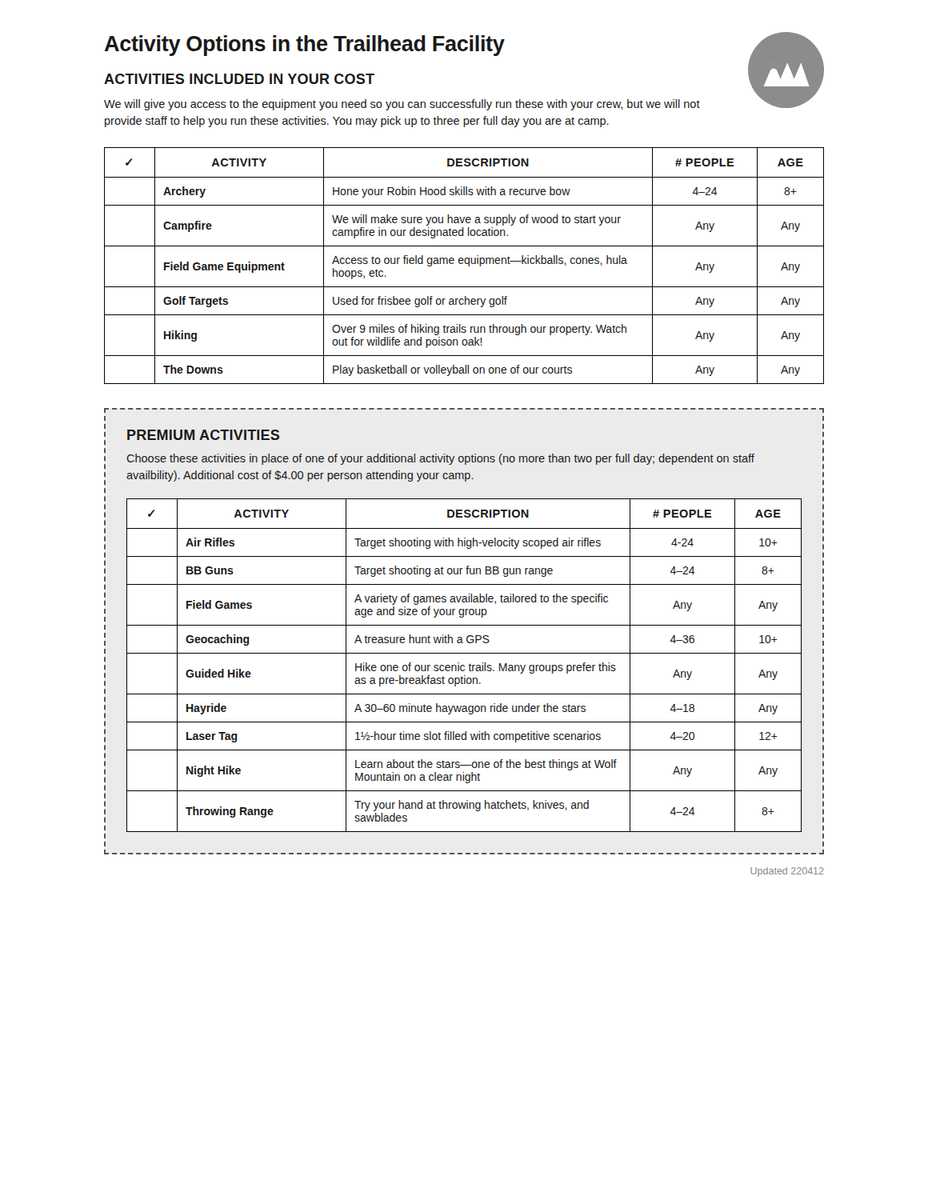Activity Options in the Trailhead Facility
ACTIVITIES INCLUDED IN YOUR COST
We will give you access to the equipment you need so you can successfully run these with your crew, but we will not provide staff to help you run these activities. You may pick up to three per full day you are at camp.
| ✓ | ACTIVITY | DESCRIPTION | # PEOPLE | AGE |
| --- | --- | --- | --- | --- |
| | Archery | Hone your Robin Hood skills with a recurve bow | 4–24 | 8+ |
| | Campfire | We will make sure you have a supply of wood to start your campfire in our designated location. | Any | Any |
| | Field Game Equipment | Access to our field game equipment—kickballs, cones, hula hoops, etc. | Any | Any |
| | Golf Targets | Used for frisbee golf or archery golf | Any | Any |
| | Hiking | Over 9 miles of hiking trails run through our property. Watch out for wildlife and poison oak! | Any | Any |
| | The Downs | Play basketball or volleyball on one of our courts | Any | Any |
PREMIUM ACTIVITIES
Choose these activities in place of one of your additional activity options (no more than two per full day; dependent on staff availbility). Additional cost of $4.00 per person attending your camp.
| ✓ | ACTIVITY | DESCRIPTION | # PEOPLE | AGE |
| --- | --- | --- | --- | --- |
| | Air Rifles | Target shooting with high-velocity scoped air rifles | 4-24 | 10+ |
| | BB Guns | Target shooting at our fun BB gun range | 4–24 | 8+ |
| | Field Games | A variety of games available, tailored to the specific age and size of your group | Any | Any |
| | Geocaching | A treasure hunt with a GPS | 4–36 | 10+ |
| | Guided Hike | Hike one of our scenic trails. Many groups prefer this as a pre-breakfast option. | Any | Any |
| | Hayride | A 30–60 minute haywagon ride under the stars | 4–18 | Any |
| | Laser Tag | 1½-hour time slot filled with competitive scenarios | 4–20 | 12+ |
| | Night Hike | Learn about the stars—one of the best things at Wolf Mountain on a clear night | Any | Any |
| | Throwing Range | Try your hand at throwing hatchets, knives, and sawblades | 4–24 | 8+ |
Updated 220412